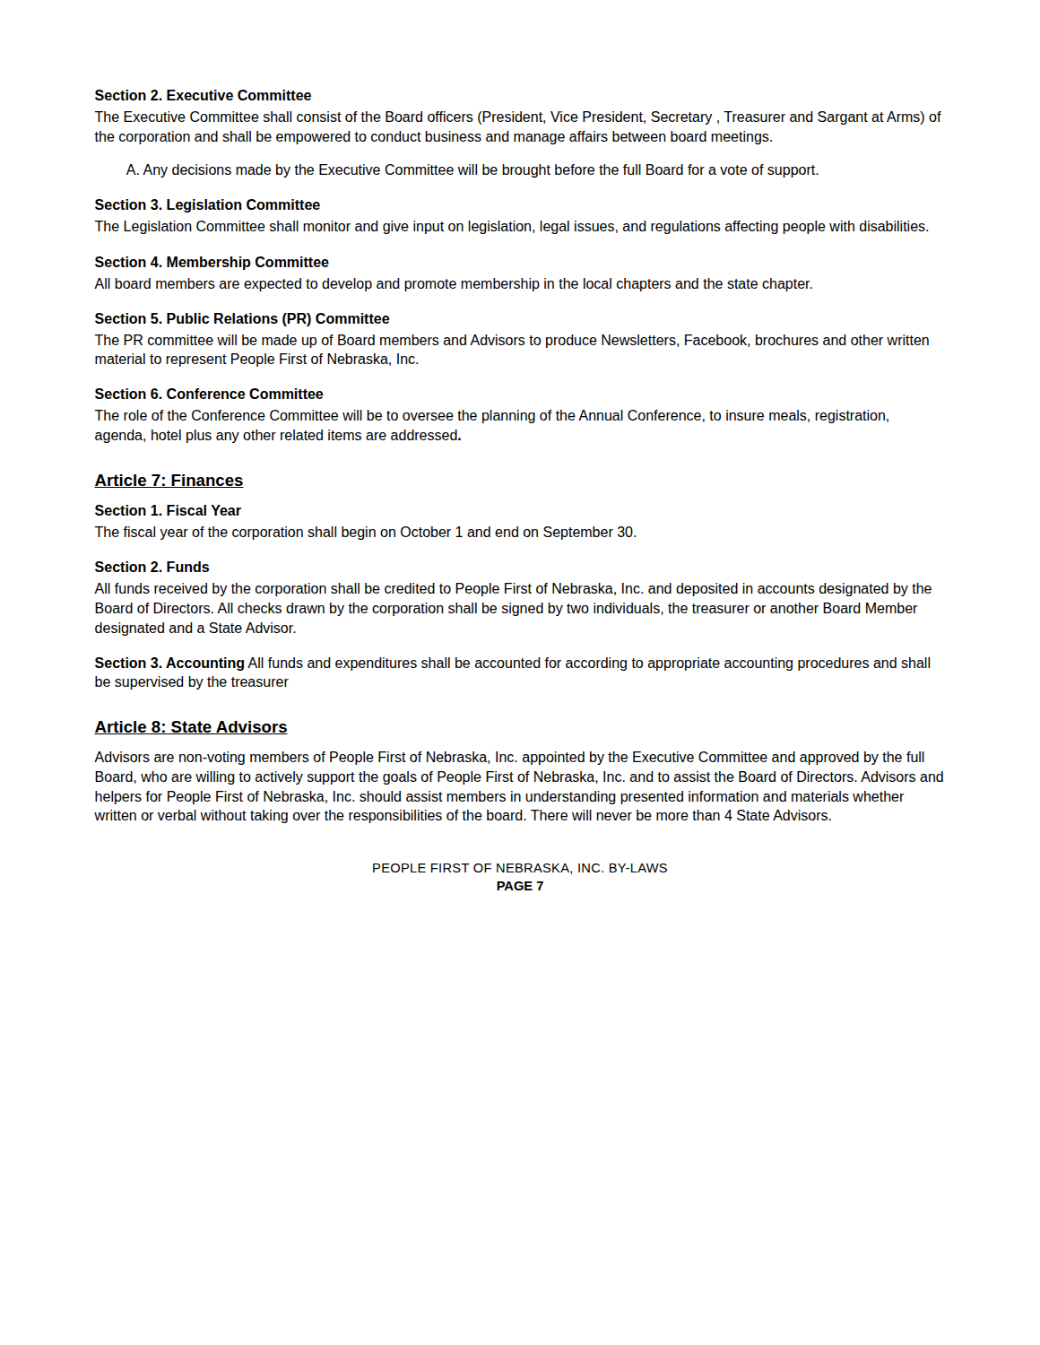Section 2. Executive Committee
The Executive Committee shall consist of the Board officers (President, Vice President, Secretary , Treasurer and Sargant at Arms) of the corporation and shall be empowered to conduct business and manage affairs between board meetings.
A. Any decisions made by the Executive Committee will be brought before the full Board for a vote of support.
Section 3. Legislation Committee
The Legislation Committee shall monitor and give input on legislation, legal issues, and regulations affecting people with disabilities.
Section 4. Membership Committee
All board members are expected to develop and promote membership in the local chapters and the state chapter.
Section 5. Public Relations (PR) Committee
The PR committee will be made up of Board members and Advisors to produce Newsletters, Facebook, brochures and other written material to represent People First of Nebraska, Inc.
Section 6. Conference Committee
The role of the Conference Committee will be to oversee the planning of the Annual Conference, to insure meals, registration, agenda, hotel plus any other related items are addressed.
Article 7: Finances
Section 1. Fiscal Year
The fiscal year of the corporation shall begin on October 1 and end on September 30.
Section 2. Funds
All funds received by the corporation shall be credited to People First of Nebraska, Inc. and deposited in accounts designated by the Board of Directors. All checks drawn by the corporation shall be signed by two individuals, the treasurer or another Board Member designated and a State Advisor.
Section 3. Accounting All funds and expenditures shall be accounted for according to appropriate accounting procedures and shall be supervised by the treasurer
Article 8: State Advisors
Advisors are non-voting members of People First of Nebraska, Inc. appointed by the Executive Committee and approved by the full Board, who are willing to actively support the goals of People First of Nebraska, Inc. and to assist the Board of Directors. Advisors and helpers for People First of Nebraska, Inc. should assist members in understanding presented information and materials whether written or verbal without taking over the responsibilities of the board. There will never be more than 4 State Advisors.
PEOPLE FIRST OF NEBRASKA, INC. BY-LAWS
PAGE 7